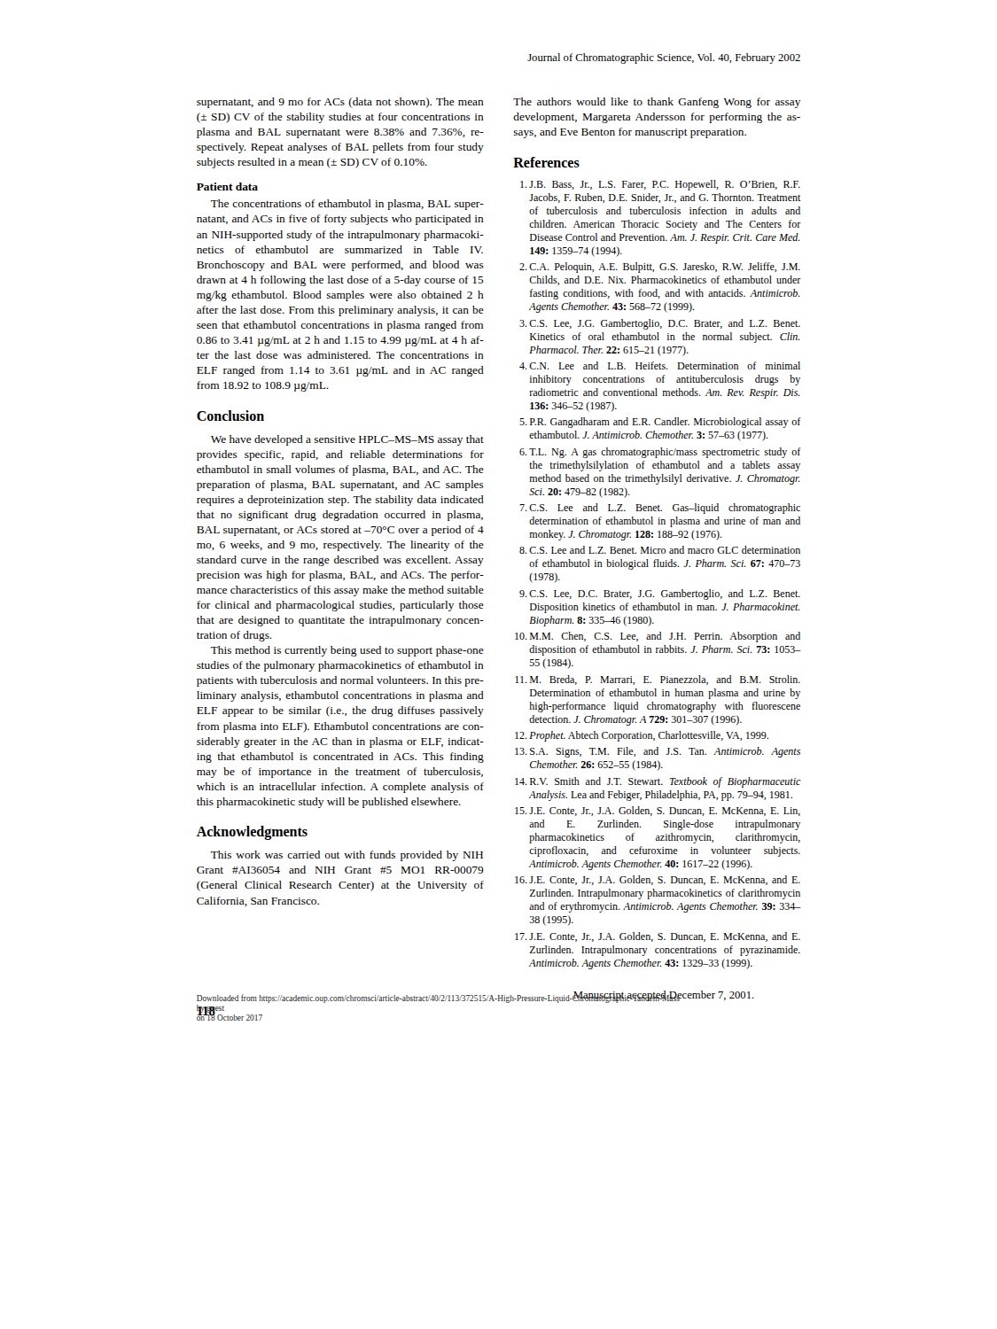Journal of Chromatographic Science, Vol. 40, February 2002
supernatant, and 9 mo for ACs (data not shown). The mean (± SD) CV of the stability studies at four concentrations in plasma and BAL supernatant were 8.38% and 7.36%, respectively. Repeat analyses of BAL pellets from four study subjects resulted in a mean (± SD) CV of 0.10%.
Patient data
The concentrations of ethambutol in plasma, BAL supernatant, and ACs in five of forty subjects who participated in an NIH-supported study of the intrapulmonary pharmacokinetics of ethambutol are summarized in Table IV. Bronchoscopy and BAL were performed, and blood was drawn at 4 h following the last dose of a 5-day course of 15 mg/kg ethambutol. Blood samples were also obtained 2 h after the last dose. From this preliminary analysis, it can be seen that ethambutol concentrations in plasma ranged from 0.86 to 3.41 µg/mL at 2 h and 1.15 to 4.99 µg/mL at 4 h after the last dose was administered. The concentrations in ELF ranged from 1.14 to 3.61 µg/mL and in AC ranged from 18.92 to 108.9 µg/mL.
Conclusion
We have developed a sensitive HPLC–MS–MS assay that provides specific, rapid, and reliable determinations for ethambutol in small volumes of plasma, BAL, and AC. The preparation of plasma, BAL supernatant, and AC samples requires a deproteinization step. The stability data indicated that no significant drug degradation occurred in plasma, BAL supernatant, or ACs stored at –70°C over a period of 4 mo, 6 weeks, and 9 mo, respectively. The linearity of the standard curve in the range described was excellent. Assay precision was high for plasma, BAL, and ACs. The performance characteristics of this assay make the method suitable for clinical and pharmacological studies, particularly those that are designed to quantitate the intrapulmonary concentration of drugs.
This method is currently being used to support phase-one studies of the pulmonary pharmacokinetics of ethambutol in patients with tuberculosis and normal volunteers. In this preliminary analysis, ethambutol concentrations in plasma and ELF appear to be similar (i.e., the drug diffuses passively from plasma into ELF). Ethambutol concentrations are considerably greater in the AC than in plasma or ELF, indicating that ethambutol is concentrated in ACs. This finding may be of importance in the treatment of tuberculosis, which is an intracellular infection. A complete analysis of this pharmacokinetic study will be published elsewhere.
Acknowledgments
This work was carried out with funds provided by NIH Grant #AI36054 and NIH Grant #5 MO1 RR-00079 (General Clinical Research Center) at the University of California, San Francisco.
The authors would like to thank Ganfeng Wong for assay development, Margareta Andersson for performing the assays, and Eve Benton for manuscript preparation.
References
J.B. Bass, Jr., L.S. Farer, P.C. Hopewell, R. O’Brien, R.F. Jacobs, F. Ruben, D.E. Snider, Jr., and G. Thornton. Treatment of tuberculosis and tuberculosis infection in adults and children. American Thoracic Society and The Centers for Disease Control and Prevention. Am. J. Respir. Crit. Care Med. 149: 1359–74 (1994).
C.A. Peloquin, A.E. Bulpitt, G.S. Jaresko, R.W. Jeliffe, J.M. Childs, and D.E. Nix. Pharmacokinetics of ethambutol under fasting conditions, with food, and with antacids. Antimicrob. Agents Chemother. 43: 568–72 (1999).
C.S. Lee, J.G. Gambertoglio, D.C. Brater, and L.Z. Benet. Kinetics of oral ethambutol in the normal subject. Clin. Pharmacol. Ther. 22: 615–21 (1977).
C.N. Lee and L.B. Heifets. Determination of minimal inhibitory concentrations of antituberculosis drugs by radiometric and conventional methods. Am. Rev. Respir. Dis. 136: 346–52 (1987).
P.R. Gangadharam and E.R. Candler. Microbiological assay of ethambutol. J. Antimicrob. Chemother. 3: 57–63 (1977).
T.L. Ng. A gas chromatographic/mass spectrometric study of the trimethylsilylation of ethambutol and a tablets assay method based on the trimethylsilyl derivative. J. Chromatogr. Sci. 20: 479–82 (1982).
C.S. Lee and L.Z. Benet. Gas–liquid chromatographic determination of ethambutol in plasma and urine of man and monkey. J. Chromatogr. 128: 188–92 (1976).
C.S. Lee and L.Z. Benet. Micro and macro GLC determination of ethambutol in biological fluids. J. Pharm. Sci. 67: 470–73 (1978).
C.S. Lee, D.C. Brater, J.G. Gambertoglio, and L.Z. Benet. Disposition kinetics of ethambutol in man. J. Pharmacokinet. Biopharm. 8: 335–46 (1980).
M.M. Chen, C.S. Lee, and J.H. Perrin. Absorption and disposition of ethambutol in rabbits. J. Pharm. Sci. 73: 1053–55 (1984).
M. Breda, P. Marrari, E. Pianezzola, and B.M. Strolin. Determination of ethambutol in human plasma and urine by high-performance liquid chromatography with fluorescene detection. J. Chromatogr. A 729: 301–307 (1996).
Prophet. Abtech Corporation, Charlottesville, VA, 1999.
S.A. Signs, T.M. File, and J.S. Tan. Antimicrob. Agents Chemother. 26: 652–55 (1984).
R.V. Smith and J.T. Stewart. Textbook of Biopharmaceutic Analysis. Lea and Febiger, Philadelphia, PA, pp. 79–94, 1981.
J.E. Conte, Jr., J.A. Golden, S. Duncan, E. McKenna, E. Lin, and E. Zurlinden. Single-dose intrapulmonary pharmacokinetics of azithromycin, clarithromycin, ciprofloxacin, and cefuroxime in volunteer subjects. Antimicrob. Agents Chemother. 40: 1617–22 (1996).
J.E. Conte, Jr., J.A. Golden, S. Duncan, E. McKenna, and E. Zurlinden. Intrapulmonary pharmacokinetics of clarithromycin and of erythromycin. Antimicrob. Agents Chemother. 39: 334–38 (1995).
J.E. Conte, Jr., J.A. Golden, S. Duncan, E. McKenna, and E. Zurlinden. Intrapulmonary concentrations of pyrazinamide. Antimicrob. Agents Chemother. 43: 1329–33 (1999).
Manuscript accepted December 7, 2001.
118
Downloaded from https://academic.oup.com/chromsci/article-abstract/40/2/113/372515/A-High-Pressure-Liquid-Chromatographic-Tandem-Mass
by guest
on 18 October 2017